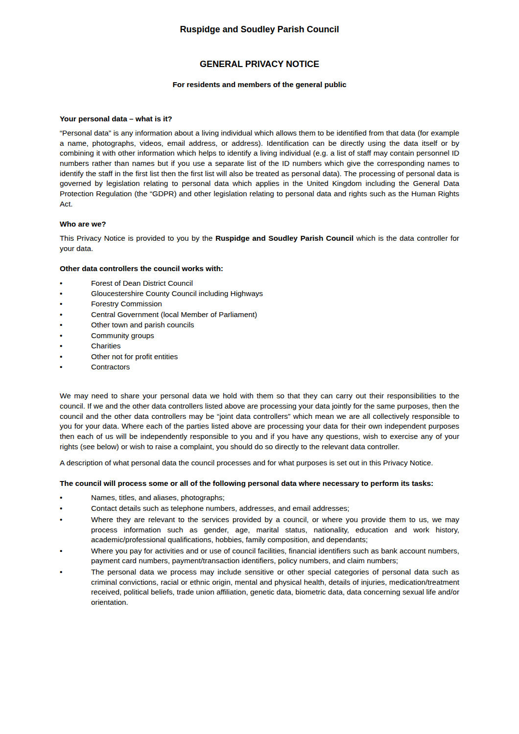Ruspidge and Soudley Parish Council
GENERAL PRIVACY NOTICE
For residents and members of the general public
Your personal data – what is it?
“Personal data” is any information about a living individual which allows them to be identified from that data (for example a name, photographs, videos, email address, or address). Identification can be directly using the data itself or by combining it with other information which helps to identify a living individual (e.g. a list of staff may contain personnel ID numbers rather than names but if you use a separate list of the ID numbers which give the corresponding names to identify the staff in the first list then the first list will also be treated as personal data). The processing of personal data is governed by legislation relating to personal data which applies in the United Kingdom including the General Data Protection Regulation (the “GDPR) and other legislation relating to personal data and rights such as the Human Rights Act.
Who are we?
This Privacy Notice is provided to you by the Ruspidge and Soudley Parish Council which is the data controller for your data.
Other data controllers the council works with:
Forest of Dean District Council
Gloucestershire County Council including Highways
Forestry Commission
Central Government (local Member of Parliament)
Other town and parish councils
Community groups
Charities
Other not for profit entities
Contractors
We may need to share your personal data we hold with them so that they can carry out their responsibilities to the council. If we and the other data controllers listed above are processing your data jointly for the same purposes, then the council and the other data controllers may be “joint data controllers” which mean we are all collectively responsible to you for your data. Where each of the parties listed above are processing your data for their own independent purposes then each of us will be independently responsible to you and if you have any questions, wish to exercise any of your rights (see below) or wish to raise a complaint, you should do so directly to the relevant data controller.
A description of what personal data the council processes and for what purposes is set out in this Privacy Notice.
The council will process some or all of the following personal data where necessary to perform its tasks:
Names, titles, and aliases, photographs;
Contact details such as telephone numbers, addresses, and email addresses;
Where they are relevant to the services provided by a council, or where you provide them to us, we may process information such as gender, age, marital status, nationality, education and work history, academic/professional qualifications, hobbies, family composition, and dependants;
Where you pay for activities and or use of council facilities, financial identifiers such as bank account numbers, payment card numbers, payment/transaction identifiers, policy numbers, and claim numbers;
The personal data we process may include sensitive or other special categories of personal data such as criminal convictions, racial or ethnic origin, mental and physical health, details of injuries, medication/treatment received, political beliefs, trade union affiliation, genetic data, biometric data, data concerning sexual life and/or orientation.